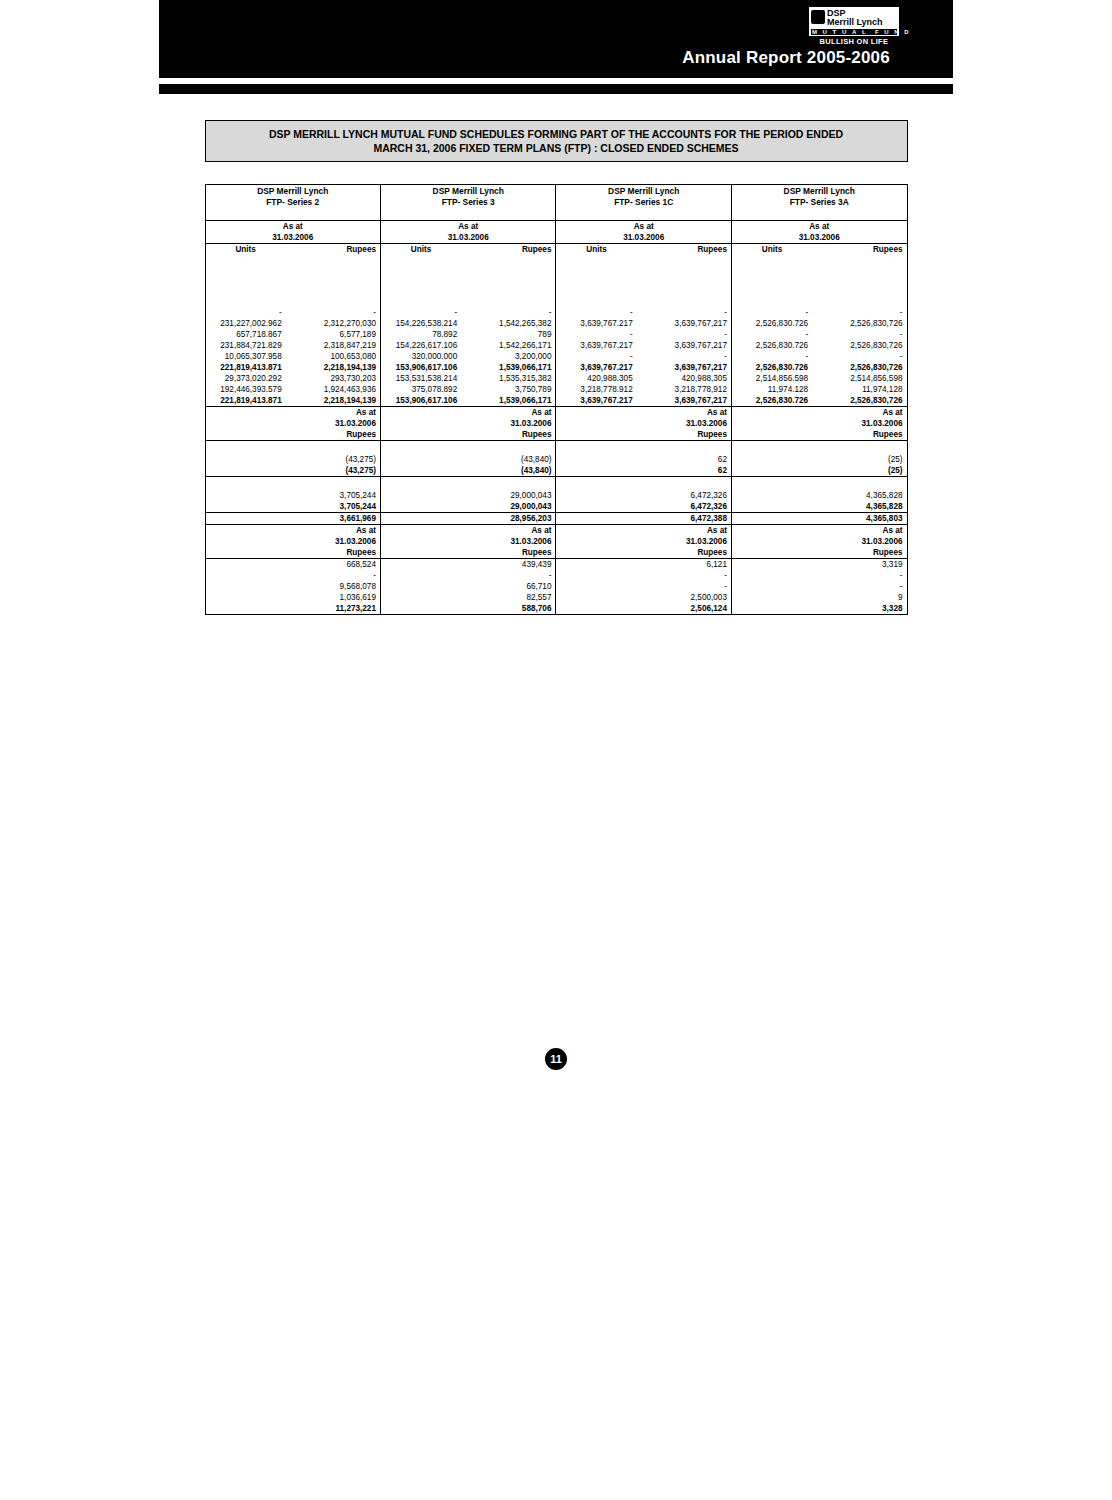Annual Report 2005-2006
DSP
Merrill Lynch
M U T U A L F U N D
BULLISH ON LIFE
DSP MERRILL LYNCH MUTUAL FUND SCHEDULES FORMING PART OF THE ACCOUNTS FOR THE PERIOD ENDED
MARCH 31, 2006 FIXED TERM PLANS (FTP) : CLOSED ENDED SCHEMES
| DSP Merrill Lynch FTP- Series 2 | DSP Merrill Lynch FTP- Series 3 | DSP Merrill Lynch FTP- Series 1C | DSP Merrill Lynch FTP- Series 3A |
| As at | As at | As at | As at |
| 31.03.2006 | 31.03.2006 | 31.03.2006 | 31.03.2006 |
| Units | Rupees | Units | Rupees | Units | Rupees | Units | Rupees |
| - | - | - | - | - | - | - | - |
| 231,227,002.962 | 2,312,270,030 | 154,226,538.214 | 1,542,265,382 | 3,639,767.217 | 3,639,767,217 | 2,526,830.726 | 2,526,830,726 |
| 657,718.867 | 6,577,189 | 78.892 | 789 | - | - | - | - |
| 231,884,721.829 | 2,318,847,219 | 154,226,617.106 | 1,542,266,171 | 3,639,767.217 | 3,639,767,217 | 2,526,830.726 | 2,526,830,726 |
| 10,065,307.958 | 100,653,080 | 320,000.000 | 3,200,000 | - | - | - | - |
| 221,819,413.871 | 2,218,194,139 | 153,906,617.106 | 1,539,066,171 | 3,639,767.217 | 3,639,767,217 | 2,526,830.726 | 2,526,830,726 |
| 29,373,020.292 | 293,730,203 | 153,531,538.214 | 1,535,315,382 | 420,988.305 | 420,988,305 | 2,514,856.598 | 2,514,856,598 |
| 192,446,393.579 | 1,924,463,936 | 375,078.892 | 3,750,789 | 3,218,778.912 | 3,218,778,912 | 11,974.128 | 11,974,128 |
| 221,819,413.871 | 2,218,194,139 | 153,906,617.106 | 1,539,066,171 | 3,639,767.217 | 3,639,767,217 | 2,526,830.726 | 2,526,830,726 |
| | As at | | As at | | As at | | As at |
| | 31.03.2006 | | 31.03.2006 | | 31.03.2006 | | 31.03.2006 |
| | Rupees | | Rupees | | Rupees | | Rupees |
| | (43,275) | | (43,840) | | 62 | | (25) |
| | (43,275) | | (43,840) | | 62 | | (25) |
| | 3,705,244 | | 29,000,043 | | 6,472,326 | | 4,365,828 |
| | 3,705,244 | | 29,000,043 | | 6,472,326 | | 4,365,828 |
| | 3,661,969 | | 28,956,203 | | 6,472,388 | | 4,365,803 |
| | As at | | As at | | As at | | As at |
| | 31.03.2006 | | 31.03.2006 | | 31.03.2006 | | 31.03.2006 |
| | Rupees | | Rupees | | Rupees | | Rupees |
| | 668,524 | | 439,439 | | 6,121 | | 3,319 |
| | - | | - | | - | | - |
| | 9,568,078 | | 66,710 | | - | | - |
| | 1,036,619 | | 82,557 | | 2,500,003 | | 9 |
| | 11,273,221 | | 588,706 | | 2,506,124 | | 3,328 |
11